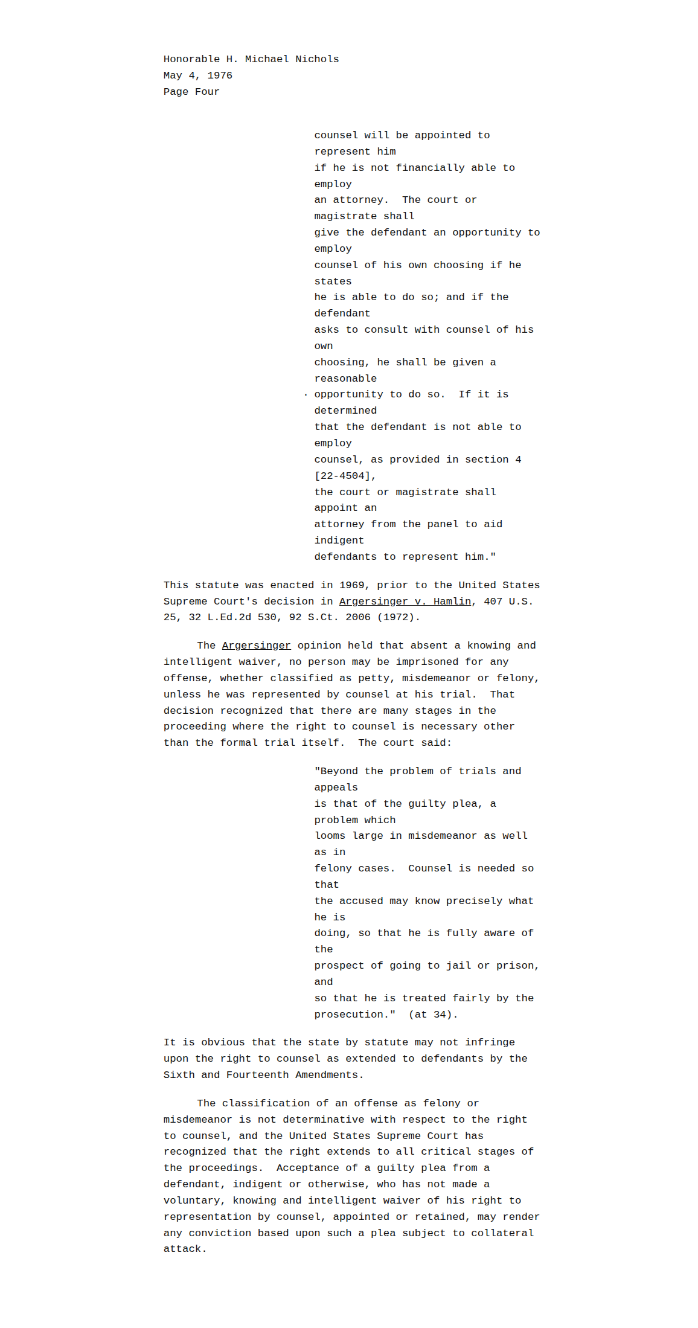Honorable H. Michael Nichols
May 4, 1976
Page Four
counsel will be appointed to represent him
if he is not financially able to employ
an attorney. The court or magistrate shall
give the defendant an opportunity to employ
counsel of his own choosing if he states
he is able to do so; and if the defendant
asks to consult with counsel of his own
choosing, he shall be given a reasonable
opportunity to do so. If it is determined
that the defendant is not able to employ
counsel, as provided in section 4 [22-4504],
the court or magistrate shall appoint an
attorney from the panel to aid indigent
defendants to represent him."
This statute was enacted in 1969, prior to the United States Supreme Court's decision in Argersinger v. Hamlin, 407 U.S. 25, 32 L.Ed.2d 530, 92 S.Ct. 2006 (1972).
The Argersinger opinion held that absent a knowing and intelligent waiver, no person may be imprisoned for any offense, whether classified as petty, misdemeanor or felony, unless he was represented by counsel at his trial. That decision recognized that there are many stages in the proceeding where the right to counsel is necessary other than the formal trial itself. The court said:
"Beyond the problem of trials and appeals
is that of the guilty plea, a problem which
looms large in misdemeanor as well as in
felony cases. Counsel is needed so that
the accused may know precisely what he is
doing, so that he is fully aware of the
prospect of going to jail or prison, and
so that he is treated fairly by the prosecution." (at 34).
It is obvious that the state by statute may not infringe upon the right to counsel as extended to defendants by the Sixth and Fourteenth Amendments.
The classification of an offense as felony or misdemeanor is not determinative with respect to the right to counsel, and the United States Supreme Court has recognized that the right extends to all critical stages of the proceedings. Acceptance of a guilty plea from a defendant, indigent or otherwise, who has not made a voluntary, knowing and intelligent waiver of his right to representation by counsel, appointed or retained, may render any conviction based upon such a plea subject to collateral attack.